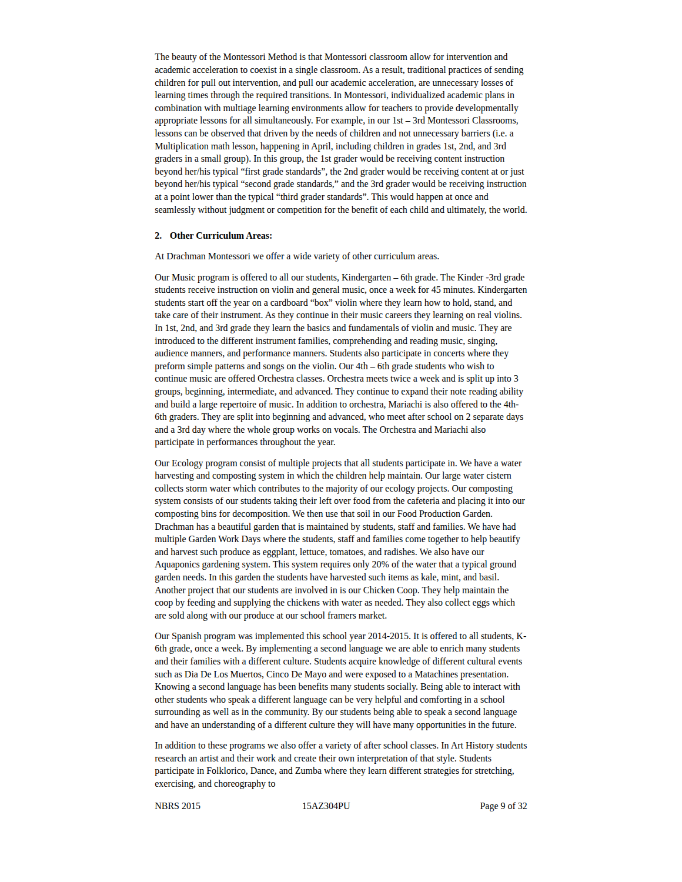The beauty of the Montessori Method is that Montessori classroom allow for intervention and academic acceleration to coexist in a single classroom. As a result, traditional practices of sending children for pull out intervention, and pull our academic acceleration, are unnecessary losses of learning times through the required transitions. In Montessori, individualized academic plans in combination with multiage learning environments allow for teachers to provide developmentally appropriate lessons for all simultaneously. For example, in our 1st – 3rd Montessori Classrooms, lessons can be observed that driven by the needs of children and not unnecessary barriers (i.e. a Multiplication math lesson, happening in April, including children in grades 1st, 2nd, and 3rd graders in a small group). In this group, the 1st grader would be receiving content instruction beyond her/his typical “first grade standards”, the 2nd grader would be receiving content at or just beyond her/his typical “second grade standards,” and the 3rd grader would be receiving instruction at a point lower than the typical “third grader standards”. This would happen at once and seamlessly without judgment or competition for the benefit of each child and ultimately, the world.
2. Other Curriculum Areas:
At Drachman Montessori we offer a wide variety of other curriculum areas.
Our Music program is offered to all our students, Kindergarten – 6th grade. The Kinder -3rd grade students receive instruction on violin and general music, once a week for 45 minutes. Kindergarten students start off the year on a cardboard “box” violin where they learn how to hold, stand, and take care of their instrument. As they continue in their music careers they learning on real violins. In 1st, 2nd, and 3rd grade they learn the basics and fundamentals of violin and music. They are introduced to the different instrument families, comprehending and reading music, singing, audience manners, and performance manners. Students also participate in concerts where they preform simple patterns and songs on the violin. Our 4th – 6th grade students who wish to continue music are offered Orchestra classes. Orchestra meets twice a week and is split up into 3 groups, beginning, intermediate, and advanced. They continue to expand their note reading ability and build a large repertoire of music. In addition to orchestra, Mariachi is also offered to the 4th-6th graders. They are split into beginning and advanced, who meet after school on 2 separate days and a 3rd day where the whole group works on vocals. The Orchestra and Mariachi also participate in performances throughout the year.
Our Ecology program consist of multiple projects that all students participate in. We have a water harvesting and composting system in which the children help maintain. Our large water cistern collects storm water which contributes to the majority of our ecology projects. Our composting system consists of our students taking their left over food from the cafeteria and placing it into our composting bins for decomposition. We then use that soil in our Food Production Garden. Drachman has a beautiful garden that is maintained by students, staff and families. We have had multiple Garden Work Days where the students, staff and families come together to help beautify and harvest such produce as eggplant, lettuce, tomatoes, and radishes. We also have our Aquaponics gardening system. This system requires only 20% of the water that a typical ground garden needs. In this garden the students have harvested such items as kale, mint, and basil. Another project that our students are involved in is our Chicken Coop. They help maintain the coop by feeding and supplying the chickens with water as needed. They also collect eggs which are sold along with our produce at our school framers market.
Our Spanish program was implemented this school year 2014-2015. It is offered to all students, K-6th grade, once a week. By implementing a second language we are able to enrich many students and their families with a different culture. Students acquire knowledge of different cultural events such as Dia De Los Muertos, Cinco De Mayo and were exposed to a Matachines presentation. Knowing a second language has been benefits many students socially. Being able to interact with other students who speak a different language can be very helpful and comforting in a school surrounding as well as in the community. By our students being able to speak a second language and have an understanding of a different culture they will have many opportunities in the future.
In addition to these programs we also offer a variety of after school classes. In Art History students research an artist and their work and create their own interpretation of that style. Students participate in Folklorico, Dance, and Zumba where they learn different strategies for stretching, exercising, and choreography to
NBRS 2015 15AZ304PU Page 9 of 32